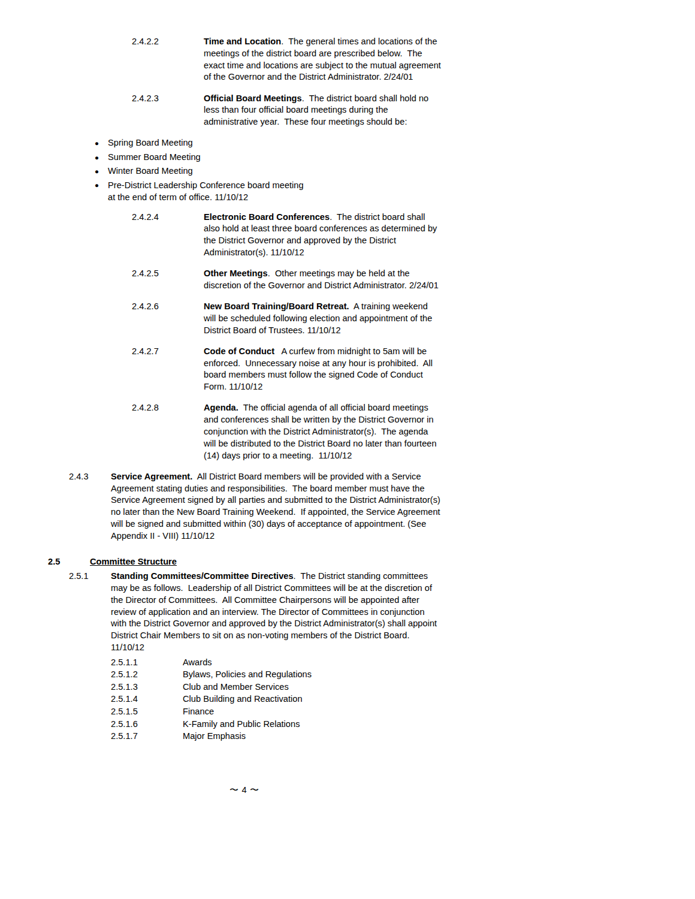2.4.2.2
Time and Location. The general times and locations of the meetings of the district board are prescribed below. The exact time and locations are subject to the mutual agreement of the Governor and the District Administrator. 2/24/01
2.4.2.3
Official Board Meetings. The district board shall hold no less than four official board meetings during the administrative year. These four meetings should be:
Spring Board Meeting
Summer Board Meeting
Winter Board Meeting
Pre-District Leadership Conference board meetingat the end of term of office. 11/10/12
2.4.2.4
Electronic Board Conferences. The district board shall also hold at least three board conferences as determined by the District Governor and approved by the District Administrator(s). 11/10/12
2.4.2.5
Other Meetings. Other meetings may be held at the discretion of the Governor and District Administrator. 2/24/01
2.4.2.6
New Board Training/Board Retreat. A training weekend will be scheduled following election and appointment of the District Board of Trustees. 11/10/12
2.4.2.7
Code of Conduct A curfew from midnight to 5am will be enforced. Unnecessary noise at any hour is prohibited. All board members must follow the signed Code of Conduct Form. 11/10/12
2.4.2.8
Agenda. The official agenda of all official board meetings and conferences shall be written by the District Governor in conjunction with the District Administrator(s). The agenda will be distributed to the District Board no later than fourteen (14) days prior to a meeting. 11/10/12
2.4.3
Service Agreement. All District Board members will be provided with a Service Agreement stating duties and responsibilities. The board member must have the Service Agreement signed by all parties and submitted to the District Administrator(s) no later than the New Board Training Weekend. If appointed, the Service Agreement will be signed and submitted within (30) days of acceptance of appointment. (See Appendix II - VIII) 11/10/12
2.5
Committee Structure
2.5.1
Standing Committees/Committee Directives. The District standing committees may be as follows. Leadership of all District Committees will be at the discretion of the Director of Committees. All Committee Chairpersons will be appointed after review of application and an interview. The Director of Committees in conjunction with the District Governor and approved by the District Administrator(s) shall appoint District Chair Members to sit on as non-voting members of the District Board. 11/10/12
2.5.1.1
Awards
2.5.1.2
Bylaws, Policies and Regulations
2.5.1.3
Club and Member Services
2.5.1.4
Club Building and Reactivation
2.5.1.5
Finance
2.5.1.6
K-Family and Public Relations
2.5.1.7
Major Emphasis
〜 4 〜